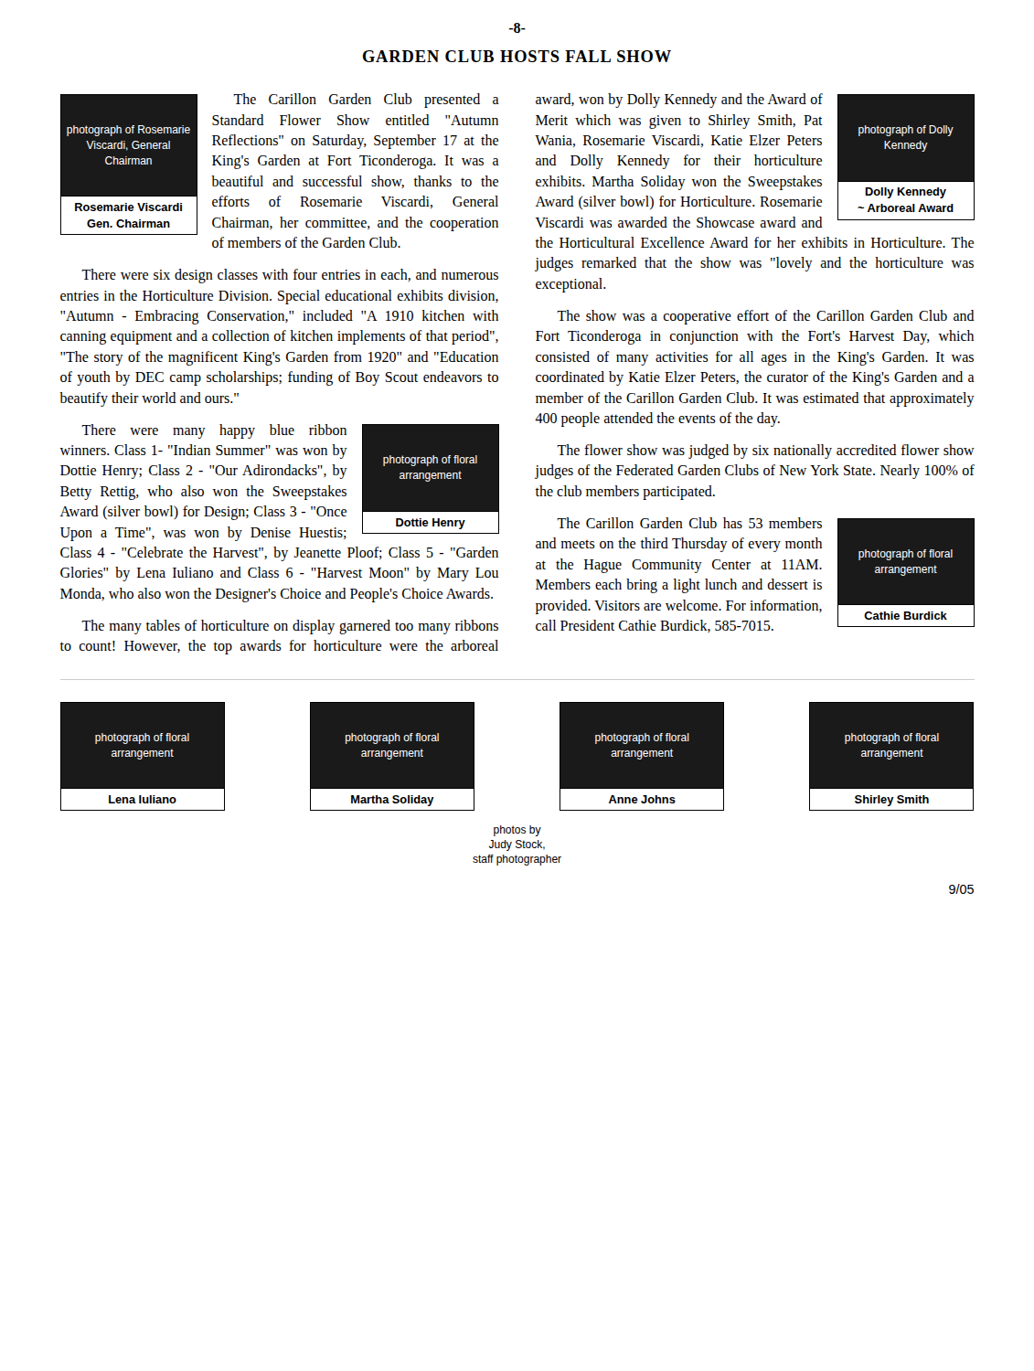-8-
GARDEN CLUB HOSTS FALL SHOW
photograph of Rosemarie Viscardi, General Chairman
Rosemarie Viscardi
Gen. Chairman
The Carillon Garden Club presented a Standard Flower Show entitled "Autumn Reflections" on Saturday, September 17 at the King's Garden at Fort Ticonderoga. It was a beautiful and successful show, thanks to the efforts of Rosemarie Viscardi, General Chairman, her committee, and the cooperation of members of the Garden Club.
There were six design classes with four entries in each, and numerous entries in the Horticulture Division. Special educational exhibits division, "Autumn - Embracing Conservation," included "A 1910 kitchen with canning equipment and a collection of kitchen implements of that period", "The story of the magnificent King's Garden from 1920" and "Education of youth by DEC camp scholarships; funding of Boy Scout endeavors to beautify their world and ours."
photograph of floral arrangement
Dottie Henry
There were many happy blue ribbon winners. Class 1- "Indian Summer" was won by Dottie Henry; Class 2 - "Our Adirondacks", by Betty Rettig, who also won the Sweepstakes Award (silver bowl) for Design; Class 3 - "Once Upon a Time", was won by Denise Huestis; Class 4 - "Celebrate the Harvest", by Jeanette Ploof; Class 5 - "Garden Glories" by Lena Iuliano and Class 6 - "Harvest Moon" by Mary Lou Monda, who also won the Designer's Choice and People's Choice Awards.
photograph of Dolly Kennedy
Dolly Kennedy
~ Arboreal Award
The many tables of horticulture on display garnered too many ribbons to count! However, the top awards for horticulture were the arboreal award, won by Dolly Kennedy and the Award of Merit which was given to Shirley Smith, Pat Wania, Rosemarie Viscardi, Katie Elzer Peters and Dolly Kennedy for their horticulture exhibits. Martha Soliday won the Sweepstakes Award (silver bowl) for Horticulture. Rosemarie Viscardi was awarded the Showcase award and the Horticultural Excellence Award for her exhibits in Horticulture. The judges remarked that the show was "lovely and the horticulture was exceptional.
The show was a cooperative effort of the Carillon Garden Club and Fort Ticonderoga in conjunction with the Fort's Harvest Day, which consisted of many activities for all ages in the King's Garden. It was coordinated by Katie Elzer Peters, the curator of the King's Garden and a member of the Carillon Garden Club. It was estimated that approximately 400 people attended the events of the day.
The flower show was judged by six nationally accredited flower show judges of the Federated Garden Clubs of New York State. Nearly 100% of the club members participated.
photograph of floral arrangement
Cathie Burdick
The Carillon Garden Club has 53 members and meets on the third Thursday of every month at the Hague Community Center at 11AM. Members each bring a light lunch and dessert is provided. Visitors are welcome. For information, call President Cathie Burdick, 585-7015.
photograph of floral arrangement
Lena Iuliano
photograph of floral arrangement
Martha Soliday
photograph of floral arrangement
Anne Johns
photograph of floral arrangement
Shirley Smith
photos by
Judy Stock,
staff photographer
9/05